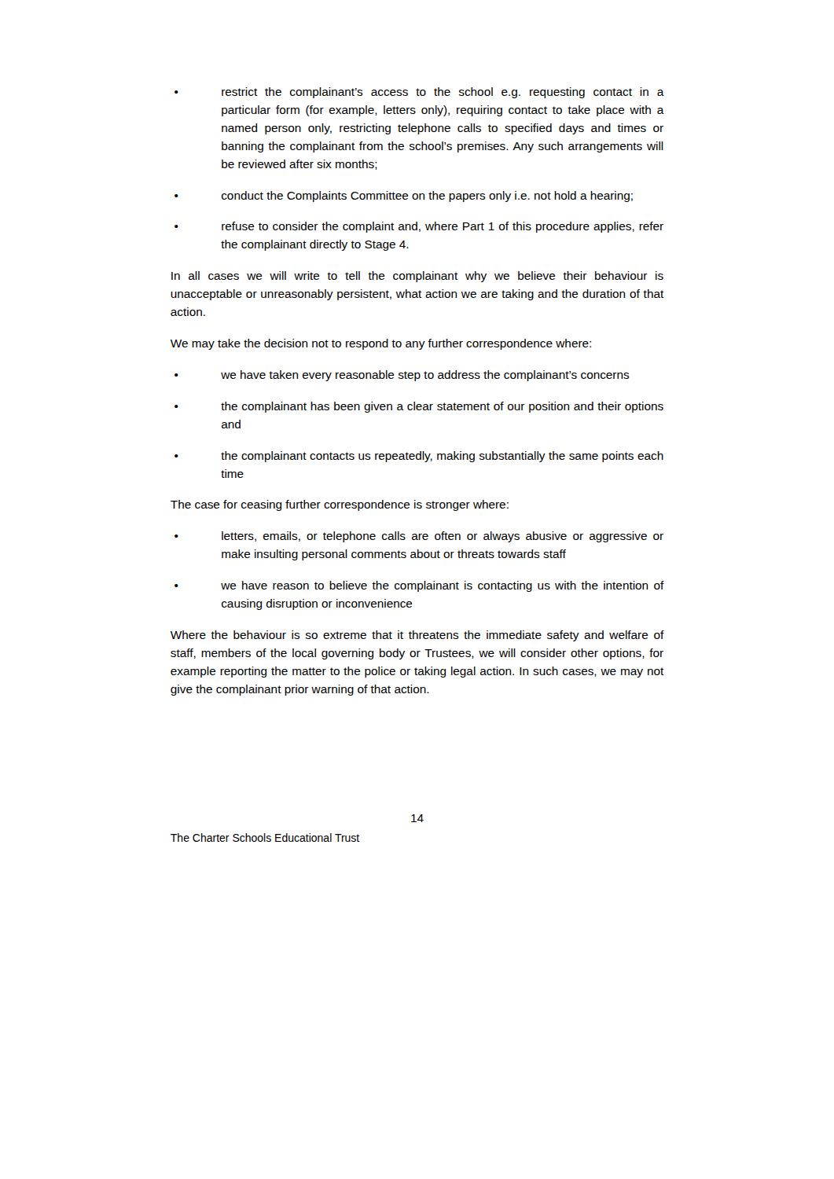restrict the complainant’s access to the school e.g. requesting contact in a particular form (for example, letters only), requiring contact to take place with a named person only, restricting telephone calls to specified days and times or banning the complainant from the school’s premises. Any such arrangements will be reviewed after six months;
conduct the Complaints Committee on the papers only i.e. not hold a hearing;
refuse to consider the complaint and, where Part 1 of this procedure applies, refer the complainant directly to Stage 4.
In all cases we will write to tell the complainant why we believe their behaviour is unacceptable or unreasonably persistent, what action we are taking and the duration of that action.
We may take the decision not to respond to any further correspondence where:
we have taken every reasonable step to address the complainant’s concerns
the complainant has been given a clear statement of our position and their options and
the complainant contacts us repeatedly, making substantially the same points each time
The case for ceasing further correspondence is stronger where:
letters, emails, or telephone calls are often or always abusive or aggressive or make insulting personal comments about or threats towards staff
we have reason to believe the complainant is contacting us with the intention of causing disruption or inconvenience
Where the behaviour is so extreme that it threatens the immediate safety and welfare of staff, members of the local governing body or Trustees, we will consider other options, for example reporting the matter to the police or taking legal action. In such cases, we may not give the complainant prior warning of that action.
14
The Charter Schools Educational Trust